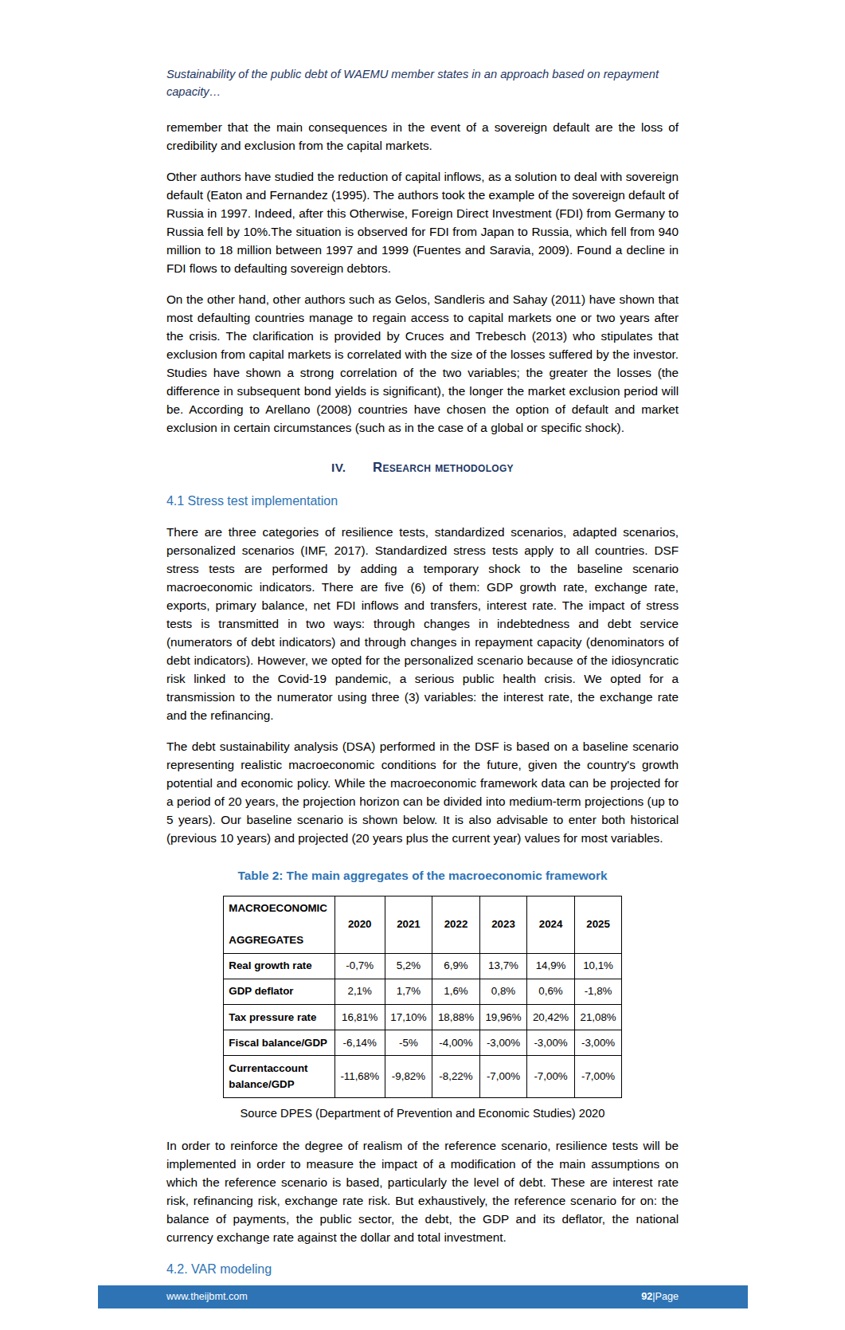Sustainability of the public debt of WAEMU member states in an approach based on repayment capacity…
remember that the main consequences in the event of a sovereign default are the loss of credibility and exclusion from the capital markets.
Other authors have studied the reduction of capital inflows, as a solution to deal with sovereign default (Eaton and Fernandez (1995). The authors took the example of the sovereign default of Russia in 1997. Indeed, after this Otherwise, Foreign Direct Investment (FDI) from Germany to Russia fell by 10%.The situation is observed for FDI from Japan to Russia, which fell from 940 million to 18 million between 1997 and 1999 (Fuentes and Saravia, 2009). Found a decline in FDI flows to defaulting sovereign debtors.
On the other hand, other authors such as Gelos, Sandleris and Sahay (2011) have shown that most defaulting countries manage to regain access to capital markets one or two years after the crisis. The clarification is provided by Cruces and Trebesch (2013) who stipulates that exclusion from capital markets is correlated with the size of the losses suffered by the investor. Studies have shown a strong correlation of the two variables; the greater the losses (the difference in subsequent bond yields is significant), the longer the market exclusion period will be. According to Arellano (2008) countries have chosen the option of default and market exclusion in certain circumstances (such as in the case of a global or specific shock).
IV. Research methodology
4.1 Stress test implementation
There are three categories of resilience tests, standardized scenarios, adapted scenarios, personalized scenarios (IMF, 2017). Standardized stress tests apply to all countries. DSF stress tests are performed by adding a temporary shock to the baseline scenario macroeconomic indicators. There are five (6) of them: GDP growth rate, exchange rate, exports, primary balance, net FDI inflows and transfers, interest rate. The impact of stress tests is transmitted in two ways: through changes in indebtedness and debt service (numerators of debt indicators) and through changes in repayment capacity (denominators of debt indicators). However, we opted for the personalized scenario because of the idiosyncratic risk linked to the Covid-19 pandemic, a serious public health crisis. We opted for a transmission to the numerator using three (3) variables: the interest rate, the exchange rate and the refinancing.
The debt sustainability analysis (DSA) performed in the DSF is based on a baseline scenario representing realistic macroeconomic conditions for the future, given the country's growth potential and economic policy. While the macroeconomic framework data can be projected for a period of 20 years, the projection horizon can be divided into medium-term projections (up to 5 years). Our baseline scenario is shown below. It is also advisable to enter both historical (previous 10 years) and projected (20 years plus the current year) values for most variables.
Table 2: The main aggregates of the macroeconomic framework
| MACROECONOMIC AGGREGATES | 2020 | 2021 | 2022 | 2023 | 2024 | 2025 |
| --- | --- | --- | --- | --- | --- | --- |
| Real growth rate | -0,7% | 5,2% | 6,9% | 13,7% | 14,9% | 10,1% |
| GDP deflator | 2,1% | 1,7% | 1,6% | 0,8% | 0,6% | -1,8% |
| Tax pressure rate | 16,81% | 17,10% | 18,88% | 19,96% | 20,42% | 21,08% |
| Fiscal balance/GDP | -6,14% | -5% | -4,00% | -3,00% | -3,00% | -3,00% |
| Currentaccount balance/GDP | -11,68% | -9,82% | -8,22% | -7,00% | -7,00% | -7,00% |
Source DPES (Department of Prevention and Economic Studies) 2020
In order to reinforce the degree of realism of the reference scenario, resilience tests will be implemented in order to measure the impact of a modification of the main assumptions on which the reference scenario is based, particularly the level of debt. These are interest rate risk, refinancing risk, exchange rate risk. But exhaustively, the reference scenario for on: the balance of payments, the public sector, the debt, the GDP and its deflator, the national currency exchange rate against the dollar and total investment.
4.2. VAR modeling
www.theijbmt.com 92|Page